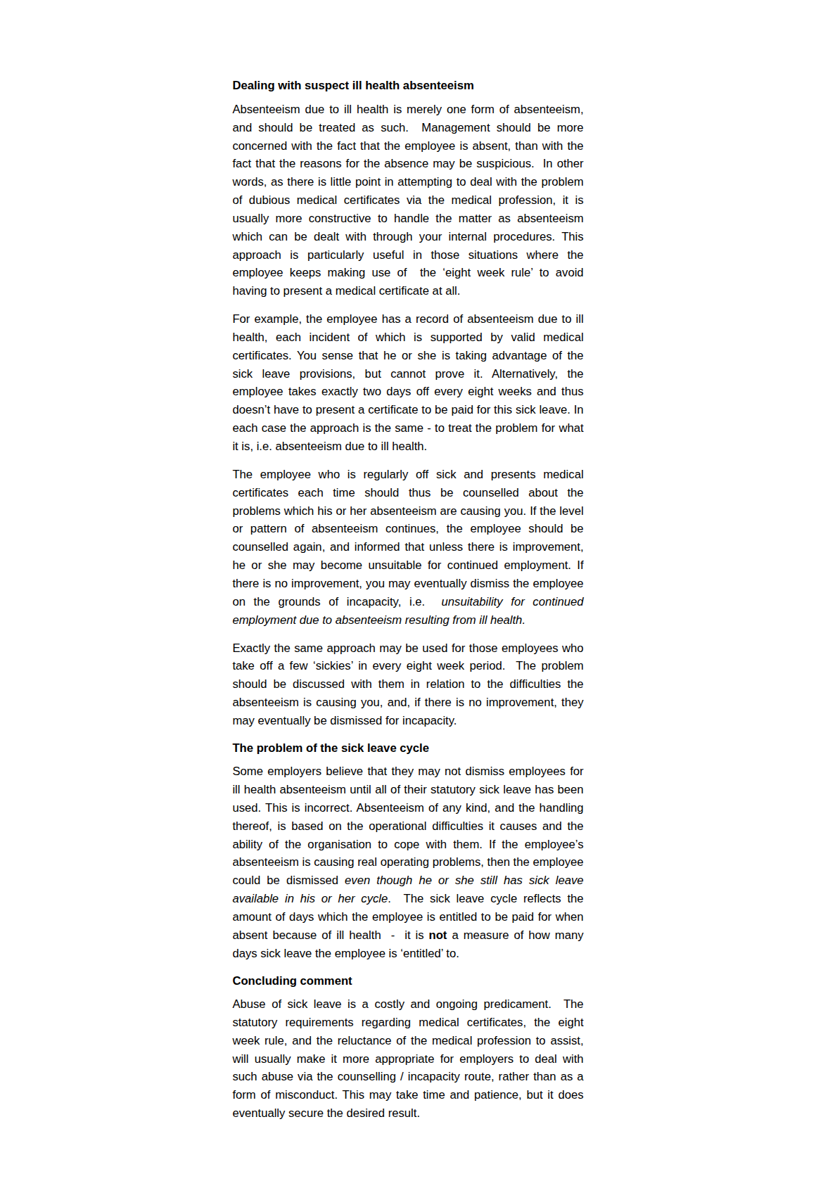Dealing with suspect ill health absenteeism
Absenteeism due to ill health is merely one form of absenteeism, and should be treated as such. Management should be more concerned with the fact that the employee is absent, than with the fact that the reasons for the absence may be suspicious. In other words, as there is little point in attempting to deal with the problem of dubious medical certificates via the medical profession, it is usually more constructive to handle the matter as absenteeism which can be dealt with through your internal procedures. This approach is particularly useful in those situations where the employee keeps making use of the ‘eight week rule’ to avoid having to present a medical certificate at all.
For example, the employee has a record of absenteeism due to ill health, each incident of which is supported by valid medical certificates. You sense that he or she is taking advantage of the sick leave provisions, but cannot prove it. Alternatively, the employee takes exactly two days off every eight weeks and thus doesn’t have to present a certificate to be paid for this sick leave. In each case the approach is the same - to treat the problem for what it is, i.e. absenteeism due to ill health.
The employee who is regularly off sick and presents medical certificates each time should thus be counselled about the problems which his or her absenteeism are causing you. If the level or pattern of absenteeism continues, the employee should be counselled again, and informed that unless there is improvement, he or she may become unsuitable for continued employment. If there is no improvement, you may eventually dismiss the employee on the grounds of incapacity, i.e. unsuitability for continued employment due to absenteeism resulting from ill health.
Exactly the same approach may be used for those employees who take off a few ‘sickies’ in every eight week period. The problem should be discussed with them in relation to the difficulties the absenteeism is causing you, and, if there is no improvement, they may eventually be dismissed for incapacity.
The problem of the sick leave cycle
Some employers believe that they may not dismiss employees for ill health absenteeism until all of their statutory sick leave has been used. This is incorrect. Absenteeism of any kind, and the handling thereof, is based on the operational difficulties it causes and the ability of the organisation to cope with them. If the employee’s absenteeism is causing real operating problems, then the employee could be dismissed even though he or she still has sick leave available in his or her cycle. The sick leave cycle reflects the amount of days which the employee is entitled to be paid for when absent because of ill health - it is not a measure of how many days sick leave the employee is ‘entitled’ to.
Concluding comment
Abuse of sick leave is a costly and ongoing predicament. The statutory requirements regarding medical certificates, the eight week rule, and the reluctance of the medical profession to assist, will usually make it more appropriate for employers to deal with such abuse via the counselling / incapacity route, rather than as a form of misconduct. This may take time and patience, but it does eventually secure the desired result.